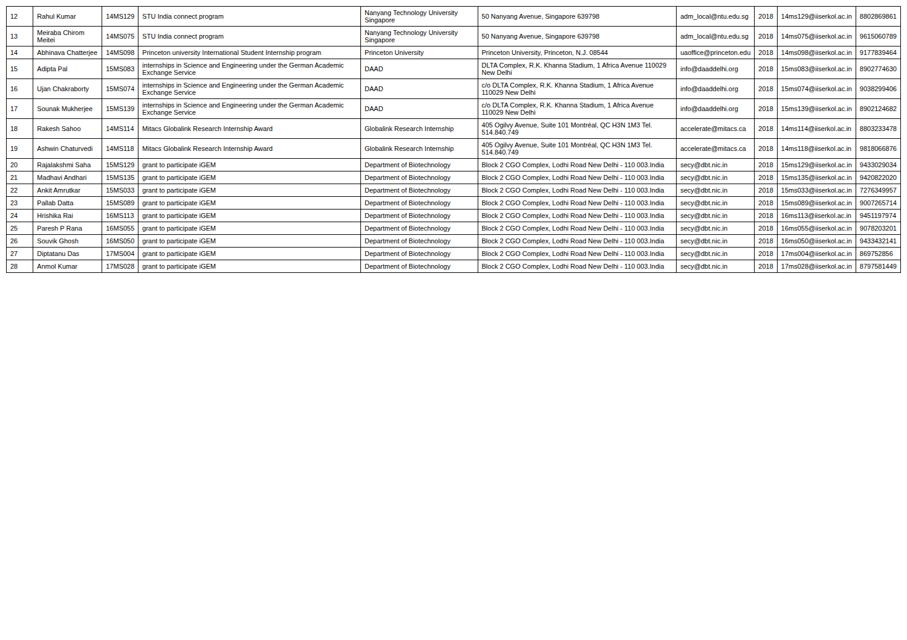| 12 | Rahul Kumar | 14MS129 | STU India connect program | Nanyang Technology University Singapore | 50 Nanyang Avenue, Singapore 639798 | adm_local@ntu.edu.sg | 2018 | 14ms129@iiserkol.ac.in | 8802869861 |
| 13 | Meiraba Chirom Meitei | 14MS075 | STU India connect program | Nanyang Technology University Singapore | 50 Nanyang Avenue, Singapore 639798 | adm_local@ntu.edu.sg | 2018 | 14ms075@iiserkol.ac.in | 9615060789 |
| 14 | Abhinava Chatterjee | 14MS098 | Princeton university International Student Internship program | Princeton University | Princeton University, Princeton, N.J. 08544 | uaoffice@princeton.edu | 2018 | 14ms098@iiserkol.ac.in | 9177839464 |
| 15 | Adipta Pal | 15MS083 | internships in Science and Engineering under the German Academic Exchange Service | DAAD | DLTA Complex, R.K. Khanna Stadium, 1 Africa Avenue 110029 New Delhi | info@daaddelhi.org | 2018 | 15ms083@iiserkol.ac.in | 8902774630 |
| 16 | Ujan Chakraborty | 15MS074 | internships in Science and Engineering under the German Academic Exchange Service | DAAD | c/o DLTA Complex, R.K. Khanna Stadium, 1 Africa Avenue 110029 New Delhi | info@daaddelhi.org | 2018 | 15ms074@iiserkol.ac.in | 9038299406 |
| 17 | Sounak Mukherjee | 15MS139 | internships in Science and Engineering under the German Academic Exchange Service | DAAD | c/o DLTA Complex, R.K. Khanna Stadium, 1 Africa Avenue 110029 New Delhi | info@daaddelhi.org | 2018 | 15ms139@iiserkol.ac.in | 8902124682 |
| 18 | Rakesh Sahoo | 14MS114 | Mitacs Globalink Research Internship Award | Globalink Research Internship | 405 Ogilvy Avenue, Suite 101 Montréal, QC H3N 1M3 Tel. 514.840.749 | accelerate@mitacs.ca | 2018 | 14ms114@iiserkol.ac.in | 8803233478 |
| 19 | Ashwin Chaturvedi | 14MS118 | Mitacs Globalink Research Internship Award | Globalink Research Internship | 405 Ogilvy Avenue, Suite 101 Montréal, QC H3N 1M3 Tel. 514.840.749 | accelerate@mitacs.ca | 2018 | 14ms118@iiserkol.ac.in | 9818066876 |
| 20 | Rajalakshmi Saha | 15MS129 | grant to participate iGEM | Department of Biotechnology | Block 2 CGO Complex, Lodhi Road New Delhi - 110 003.India | secy@dbt.nic.in | 2018 | 15ms129@iiserkol.ac.in | 9433029034 |
| 21 | Madhavi Andhari | 15MS135 | grant to participate iGEM | Department of Biotechnology | Block 2 CGO Complex, Lodhi Road New Delhi - 110 003.India | secy@dbt.nic.in | 2018 | 15ms135@iiserkol.ac.in | 9420822020 |
| 22 | Ankit Amrutkar | 15MS033 | grant to participate iGEM | Department of Biotechnology | Block 2 CGO Complex, Lodhi Road New Delhi - 110 003.India | secy@dbt.nic.in | 2018 | 15ms033@iiserkol.ac.in | 7276349957 |
| 23 | Pallab Datta | 15MS089 | grant to participate iGEM | Department of Biotechnology | Block 2 CGO Complex, Lodhi Road New Delhi - 110 003.India | secy@dbt.nic.in | 2018 | 15ms089@iiserkol.ac.in | 9007265714 |
| 24 | Hrishika Rai | 16MS113 | grant to participate iGEM | Department of Biotechnology | Block 2 CGO Complex, Lodhi Road New Delhi - 110 003.India | secy@dbt.nic.in | 2018 | 16ms113@iiserkol.ac.in | 9451197974 |
| 25 | Paresh P Rana | 16MS055 | grant to participate iGEM | Department of Biotechnology | Block 2 CGO Complex, Lodhi Road New Delhi - 110 003.India | secy@dbt.nic.in | 2018 | 16ms055@iiserkol.ac.in | 9078203201 |
| 26 | Souvik Ghosh | 16MS050 | grant to participate iGEM | Department of Biotechnology | Block 2 CGO Complex, Lodhi Road New Delhi - 110 003.India | secy@dbt.nic.in | 2018 | 16ms050@iiserkol.ac.in | 9433432141 |
| 27 | Diptatanu Das | 17MS004 | grant to participate iGEM | Department of Biotechnology | Block 2 CGO Complex, Lodhi Road New Delhi - 110 003.India | secy@dbt.nic.in | 2018 | 17ms004@iiserkol.ac.in | 869752856 |
| 28 | Anmol Kumar | 17MS028 | grant to participate iGEM | Department of Biotechnology | Block 2 CGO Complex, Lodhi Road New Delhi - 110 003.India | secy@dbt.nic.in | 2018 | 17ms028@iiserkol.ac.in | 8797581449 |